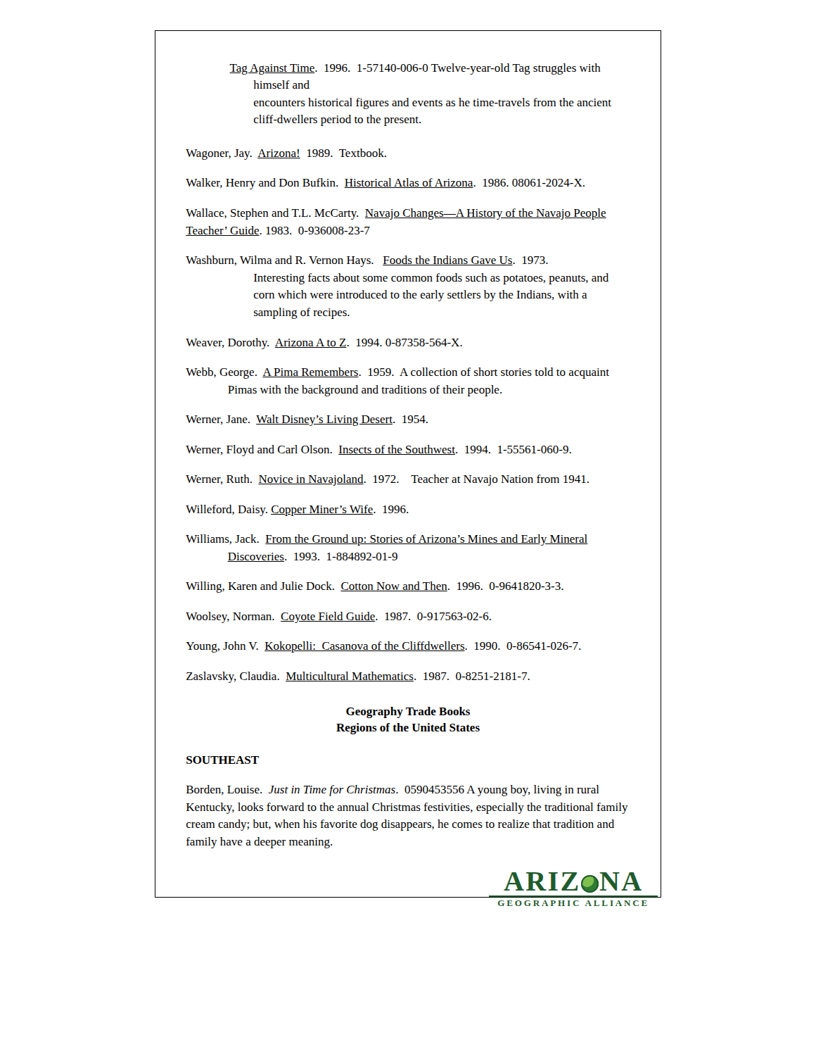Tag Against Time. 1996. 1-57140-006-0 Twelve-year-old Tag struggles with himself and encounters historical figures and events as he time-travels from the ancient cliff-dwellers period to the present.
Wagoner, Jay. Arizona! 1989. Textbook.
Walker, Henry and Don Bufkin. Historical Atlas of Arizona. 1986. 08061-2024-X.
Wallace, Stephen and T.L. McCarty. Navajo Changes—A History of the Navajo People Teacher’ Guide. 1983. 0-936008-23-7
Washburn, Wilma and R. Vernon Hays. Foods the Indians Gave Us. 1973.
Interesting facts about some common foods such as potatoes, peanuts, and corn which were introduced to the early settlers by the Indians, with a sampling of recipes.
Weaver, Dorothy. Arizona A to Z. 1994. 0-87358-564-X.
Webb, George. A Pima Remembers. 1959. A collection of short stories told to acquaint Pimas with the background and traditions of their people.
Werner, Jane. Walt Disney’s Living Desert. 1954.
Werner, Floyd and Carl Olson. Insects of the Southwest. 1994. 1-55561-060-9.
Werner, Ruth. Novice in Navajoland. 1972. Teacher at Navajo Nation from 1941.
Willeford, Daisy. Copper Miner’s Wife. 1996.
Williams, Jack. From the Ground up: Stories of Arizona’s Mines and Early Mineral Discoveries. 1993. 1-884892-01-9
Willing, Karen and Julie Dock. Cotton Now and Then. 1996. 0-9641820-3-3.
Woolsey, Norman. Coyote Field Guide. 1987. 0-917563-02-6.
Young, John V. Kokopelli: Casanova of the Cliffdwellers. 1990. 0-86541-026-7.
Zaslavsky, Claudia. Multicultural Mathematics. 1987. 0-8251-2181-7.
Geography Trade Books
Regions of the United States
SOUTHEAST
Borden, Louise. Just in Time for Christmas. 0590453556 A young boy, living in rural Kentucky, looks forward to the annual Christmas festivities, especially the traditional family cream candy; but, when his favorite dog disappears, he comes to realize that tradition and family have a deeper meaning.
ARIZ NA
GEOGRAPHIC ALLIANCE